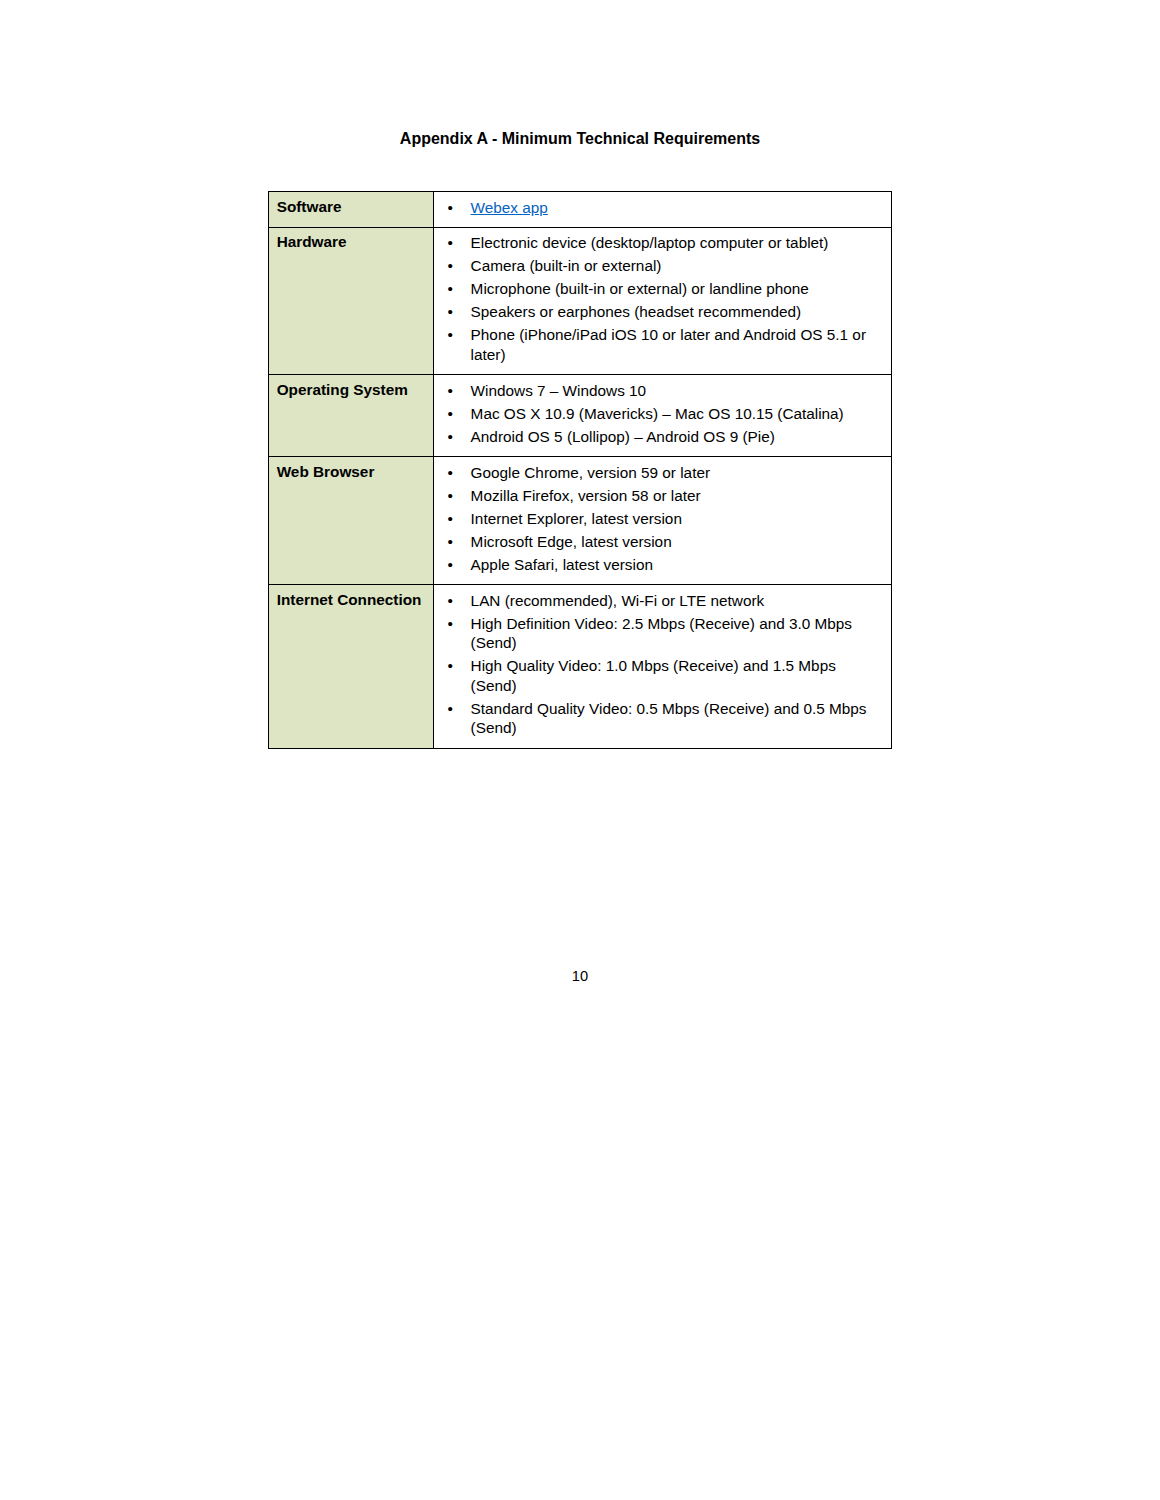Appendix A - Minimum Technical Requirements
| Software | Webex app |
| Hardware | Electronic device (desktop/laptop computer or tablet) Camera (built-in or external) Microphone (built-in or external) or landline phone Speakers or earphones (headset recommended) Phone (iPhone/iPad iOS 10 or later and Android OS 5.1 or later) |
| Operating System | Windows 7 – Windows 10 Mac OS X 10.9 (Mavericks) – Mac OS 10.15 (Catalina) Android OS 5 (Lollipop) – Android OS 9 (Pie) |
| Web Browser | Google Chrome, version 59 or later Mozilla Firefox, version 58 or later Internet Explorer, latest version Microsoft Edge, latest version Apple Safari, latest version |
| Internet Connection | LAN (recommended), Wi-Fi or LTE network High Definition Video: 2.5 Mbps (Receive) and 3.0 Mbps (Send) High Quality Video: 1.0 Mbps (Receive) and 1.5 Mbps (Send) Standard Quality Video: 0.5 Mbps (Receive) and 0.5 Mbps (Send) |
10